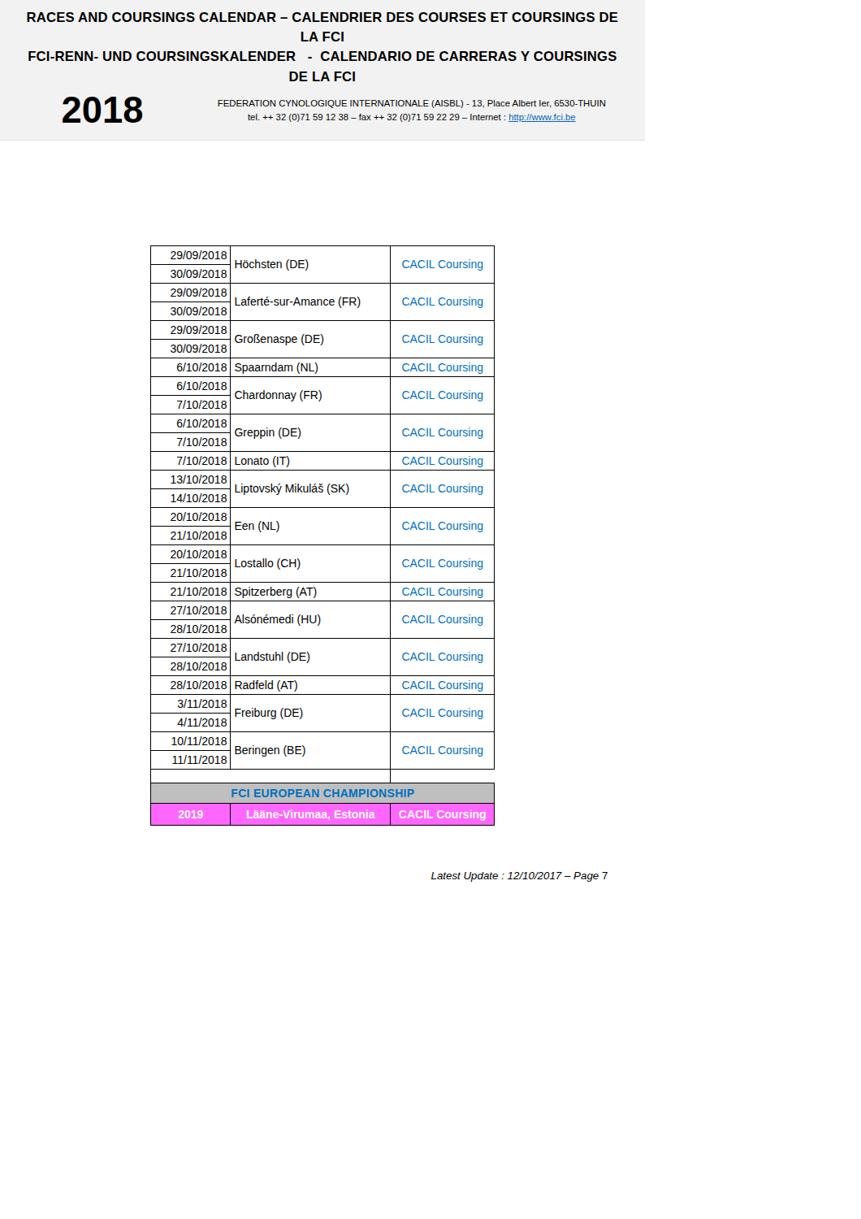RACES AND COURSINGS CALENDAR – CALENDRIER DES COURSES ET COURSINGS DE LA FCI
FCI-RENN- UND COURSINGSKALENDER - CALENDARIO DE CARRERAS Y COURSINGS DE LA FCI
2018
FEDERATION CYNOLOGIQUE INTERNATIONALE (AISBL) - 13, Place Albert Ier, 6530-THUIN
tel. ++ 32 (0)71 59 12 38 – fax ++ 32 (0)71 59 22 29 – Internet : http://www.fci.be
| 29/09/2018 | Höchsten (DE) | CACIL Coursing |
| 30/09/2018 |
| 29/09/2018 | Laferté-sur-Amance (FR) | CACIL Coursing |
| 30/09/2018 |
| 29/09/2018 | Großenaspe (DE) | CACIL Coursing |
| 30/09/2018 |
| 6/10/2018 | Spaarndam (NL) | CACIL Coursing |
| 6/10/2018 | Chardonnay (FR) | CACIL Coursing |
| 7/10/2018 |
| 6/10/2018 | Greppin (DE) | CACIL Coursing |
| 7/10/2018 |
| 7/10/2018 | Lonato (IT) | CACIL Coursing |
| 13/10/2018 | Liptovský Mikuláš (SK) | CACIL Coursing |
| 14/10/2018 |
| 20/10/2018 | Een (NL) | CACIL Coursing |
| 21/10/2018 |
| 20/10/2018 | Lostallo (CH) | CACIL Coursing |
| 21/10/2018 |
| 21/10/2018 | Spitzerberg (AT) | CACIL Coursing |
| 27/10/2018 | Alsónémedi (HU) | CACIL Coursing |
| 28/10/2018 |
| 27/10/2018 | Landstuhl (DE) | CACIL Coursing |
| 28/10/2018 |
| 28/10/2018 | Radfeld (AT) | CACIL Coursing |
| 3/11/2018 | Freiburg (DE) | CACIL Coursing |
| 4/11/2018 |
| 10/11/2018 | Beringen (BE) | CACIL Coursing |
| 11/11/2018 |
| FCI EUROPEAN CHAMPIONSHIP |
| 2019 | Lääne-Virumaa, Estonia | CACIL Coursing |
Latest Update : 12/10/2017 – Page 7